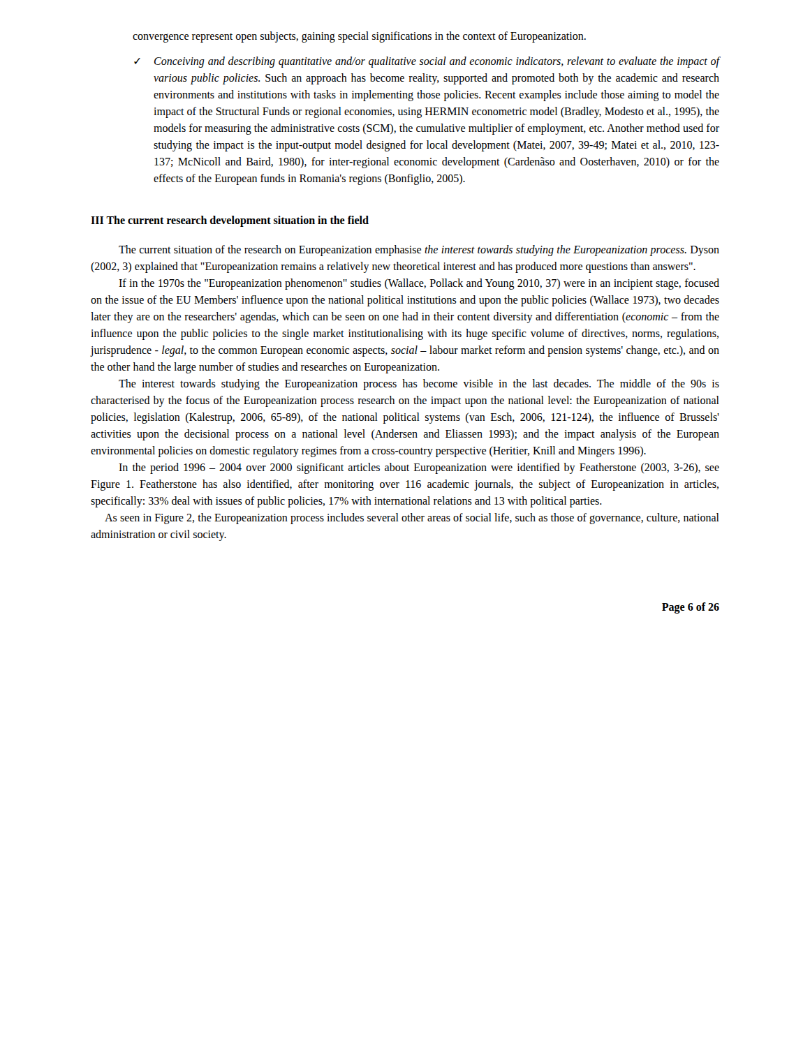convergence represent open subjects, gaining special significations in the context of Europeanization.
Conceiving and describing quantitative and/or qualitative social and economic indicators, relevant to evaluate the impact of various public policies. Such an approach has become reality, supported and promoted both by the academic and research environments and institutions with tasks in implementing those policies. Recent examples include those aiming to model the impact of the Structural Funds or regional economies, using HERMIN econometric model (Bradley, Modesto et al., 1995), the models for measuring the administrative costs (SCM), the cumulative multiplier of employment, etc. Another method used for studying the impact is the input-output model designed for local development (Matei, 2007, 39-49; Matei et al., 2010, 123-137; McNicoll and Baird, 1980), for inter-regional economic development (Cardenãso and Oosterhaven, 2010) or for the effects of the European funds in Romania's regions (Bonfiglio, 2005).
III The current research development situation in the field
The current situation of the research on Europeanization emphasise the interest towards studying the Europeanization process. Dyson (2002, 3) explained that "Europeanization remains a relatively new theoretical interest and has produced more questions than answers".
If in the 1970s the "Europeanization phenomenon" studies (Wallace, Pollack and Young 2010, 37) were in an incipient stage, focused on the issue of the EU Members' influence upon the national political institutions and upon the public policies (Wallace 1973), two decades later they are on the researchers' agendas, which can be seen on one had in their content diversity and differentiation (economic – from the influence upon the public policies to the single market institutionalising with its huge specific volume of directives, norms, regulations, jurisprudence - legal, to the common European economic aspects, social – labour market reform and pension systems' change, etc.), and on the other hand the large number of studies and researches on Europeanization.
The interest towards studying the Europeanization process has become visible in the last decades. The middle of the 90s is characterised by the focus of the Europeanization process research on the impact upon the national level: the Europeanization of national policies, legislation (Kalestrup, 2006, 65-89), of the national political systems (van Esch, 2006, 121-124), the influence of Brussels' activities upon the decisional process on a national level (Andersen and Eliassen 1993); and the impact analysis of the European environmental policies on domestic regulatory regimes from a cross-country perspective (Heritier, Knill and Mingers 1996).
In the period 1996 – 2004 over 2000 significant articles about Europeanization were identified by Featherstone (2003, 3-26), see Figure 1. Featherstone has also identified, after monitoring over 116 academic journals, the subject of Europeanization in articles, specifically: 33% deal with issues of public policies, 17% with international relations and 13 with political parties.
As seen in Figure 2, the Europeanization process includes several other areas of social life, such as those of governance, culture, national administration or civil society.
Page 6 of 26